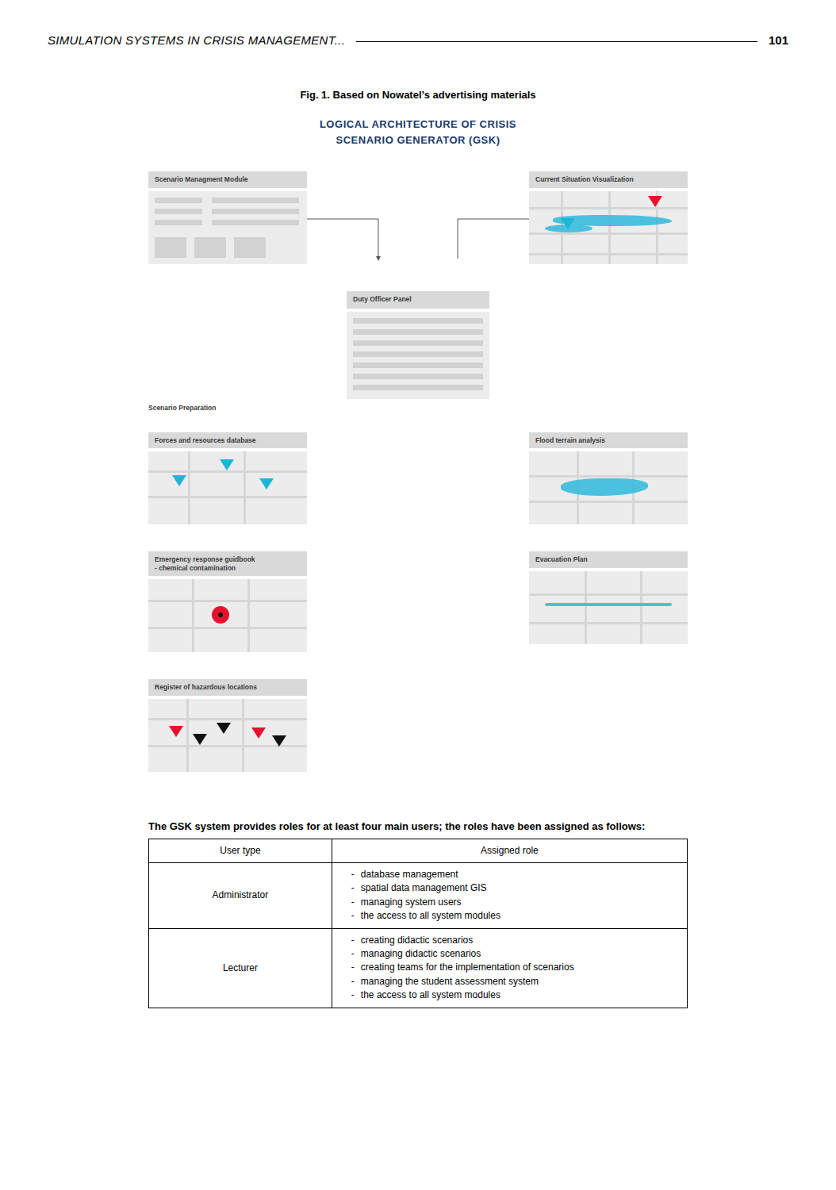SIMULATION SYSTEMS IN CRISIS MANAGEMENT...
101
Fig. 1. Based on Nowatel’s advertising materials
LOGICAL ARCHITECTURE OF CRISIS
SCENARIO GENERATOR (GSK)
Scenario Managment Module
Current Situation Visualization
Duty Officer Panel
Scenario Preparation
Forces and resources database
Flood terrain analysis
Emergency response guidbook
- chemical contamination
Evacuation Plan
Register of hazardous locations
The GSK system provides roles for at least four main users; the roles have been assigned as follows:
| User type | Assigned role |
| --- | --- |
| Administrator | database management spatial data management GIS managing system users the access to all system modules |
| Lecturer | creating didactic scenarios managing didactic scenarios creating teams for the implementation of scenarios managing the student assessment system the access to all system modules |